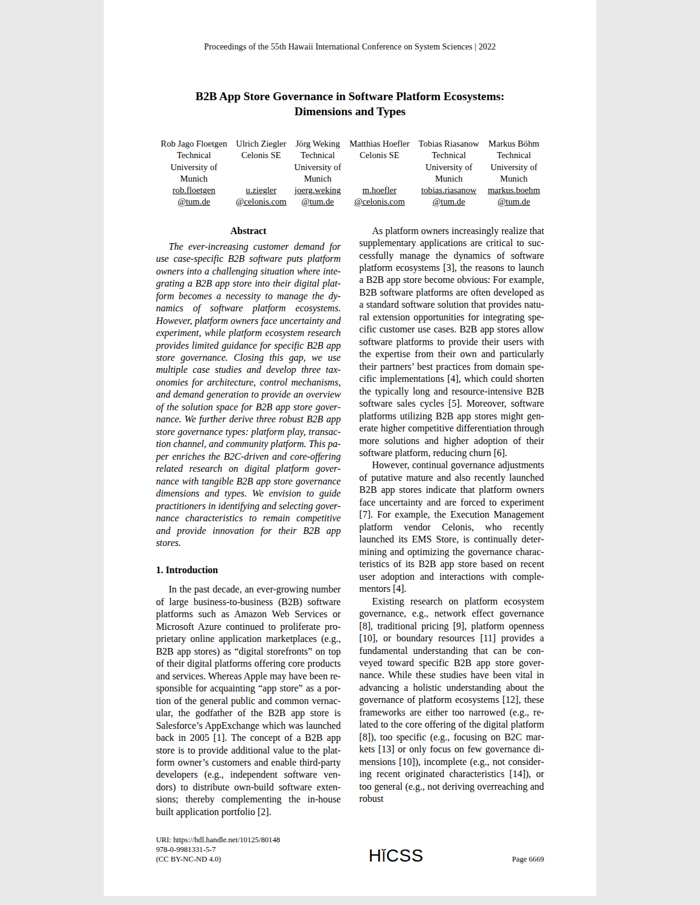Proceedings of the 55th Hawaii International Conference on System Sciences | 2022
B2B App Store Governance in Software Platform Ecosystems:
Dimensions and Types
| Rob Jago Floetgen Technical University of Munich rob.floetgen @tum.de | Ulrich Ziegler Celonis SE u.ziegler @celonis.com | Jörg Weking Technical University of Munich joerg.weking @tum.de | Matthias Hoefler Celonis SE m.hoefler @celonis.com | Tobias Riasanow Technical University of Munich tobias.riasanow @tum.de | Markus Böhm Technical University of Munich markus.boehm @tum.de |
Abstract
The ever-increasing customer demand for use case-specific B2B software puts platform owners into a challenging situation where integrating a B2B app store into their digital platform becomes a necessity to manage the dynamics of software platform ecosystems. However, platform owners face uncertainty and experiment, while platform ecosystem research provides limited guidance for specific B2B app store governance. Closing this gap, we use multiple case studies and develop three taxonomies for architecture, control mechanisms, and demand generation to provide an overview of the solution space for B2B app store governance. We further derive three robust B2B app store governance types: platform play, transaction channel, and community platform. This paper enriches the B2C-driven and core-offering related research on digital platform governance with tangible B2B app store governance dimensions and types. We envision to guide practitioners in identifying and selecting governance characteristics to remain competitive and provide innovation for their B2B app stores.
1. Introduction
In the past decade, an ever-growing number of large business-to-business (B2B) software platforms such as Amazon Web Services or Microsoft Azure continued to proliferate proprietary online application marketplaces (e.g., B2B app stores) as “digital storefronts” on top of their digital platforms offering core products and services. Whereas Apple may have been responsible for acquainting “app store” as a portion of the general public and common vernacular, the godfather of the B2B app store is Salesforce’s AppExchange which was launched back in 2005 [1]. The concept of a B2B app store is to provide additional value to the platform owner’s customers and enable third-party developers (e.g., independent software vendors) to distribute own-build software extensions; thereby complementing the in-house built application portfolio [2].
As platform owners increasingly realize that supplementary applications are critical to successfully manage the dynamics of software platform ecosystems [3], the reasons to launch a B2B app store become obvious: For example, B2B software platforms are often developed as a standard software solution that provides natural extension opportunities for integrating specific customer use cases. B2B app stores allow software platforms to provide their users with the expertise from their own and particularly their partners’ best practices from domain specific implementations [4], which could shorten the typically long and resource-intensive B2B software sales cycles [5]. Moreover, software platforms utilizing B2B app stores might generate higher competitive differentiation through more solutions and higher adoption of their software platform, reducing churn [6].
However, continual governance adjustments of putative mature and also recently launched B2B app stores indicate that platform owners face uncertainty and are forced to experiment [7]. For example, the Execution Management platform vendor Celonis, who recently launched its EMS Store, is continually determining and optimizing the governance characteristics of its B2B app store based on recent user adoption and interactions with complementors [4].
Existing research on platform ecosystem governance, e.g., network effect governance [8], traditional pricing [9], platform openness [10], or boundary resources [11] provides a fundamental understanding that can be conveyed toward specific B2B app store governance. While these studies have been vital in advancing a holistic understanding about the governance of platform ecosystems [12], these frameworks are either too narrowed (e.g., related to the core offering of the digital platform [8]), too specific (e.g., focusing on B2C markets [13] or only focus on few governance dimensions [10]), incomplete (e.g., not considering recent originated characteristics [14]), or too general (e.g., not deriving overreaching and robust
URI: https://hdl.handle.net/10125/80148
978-0-9981331-5-7
(CC BY-NC-ND 4.0)
HĬCSS
Page 6669